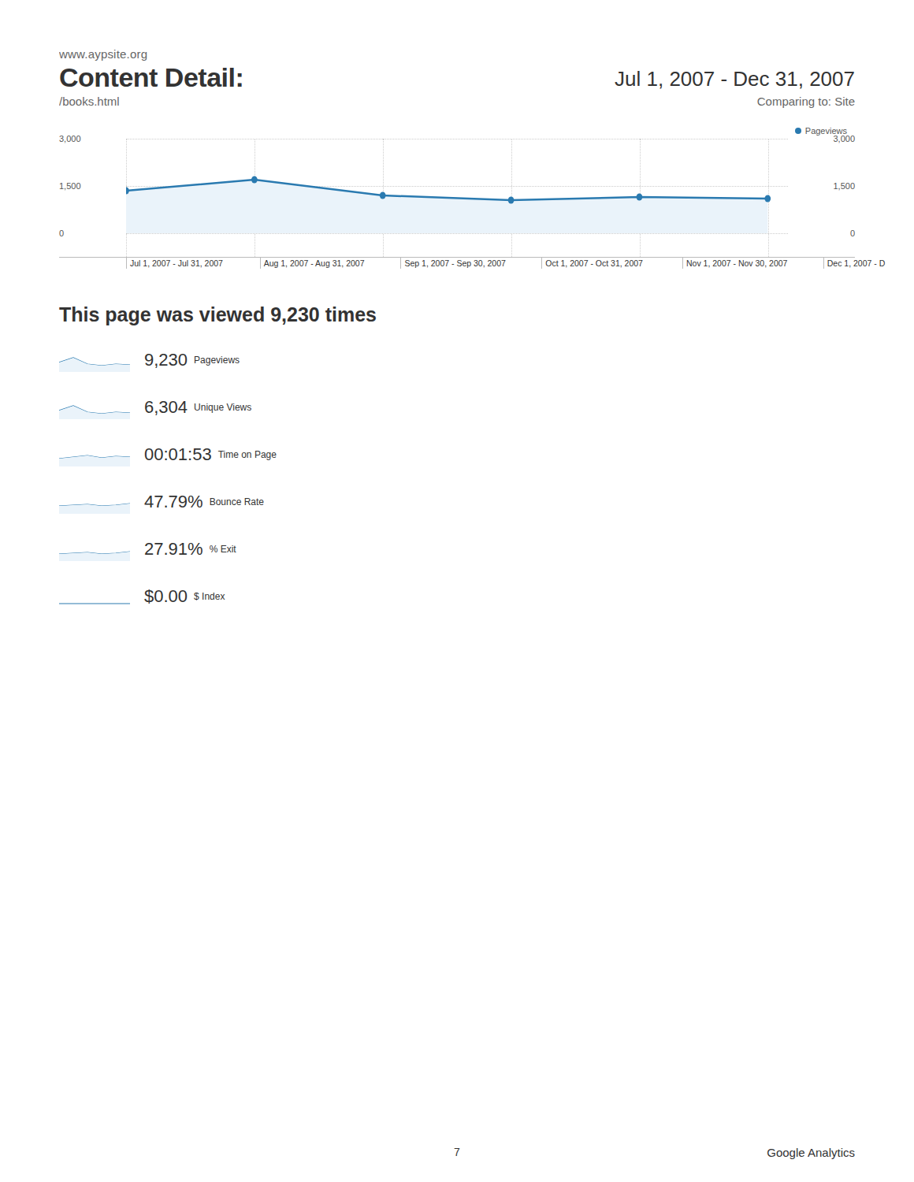www.aypsite.org
Content Detail:
Jul 1, 2007 - Dec 31, 2007
/books.html
Comparing to: Site
Pageviews
3,000
1,500
0
3,000
1,500
0
Jul 1, 2007 - Jul 31, 2007
Aug 1, 2007 - Aug 31, 2007
Sep 1, 2007 - Sep 30, 2007
Oct 1, 2007 - Oct 31, 2007
Nov 1, 2007 - Nov 30, 2007
Dec 1, 2007 - D
This page was viewed 9,230 times
9,230 Pageviews
6,304 Unique Views
00:01:53 Time on Page
47.79% Bounce Rate
27.91%% Exit
$0.00$ Index
7
Google Analytics